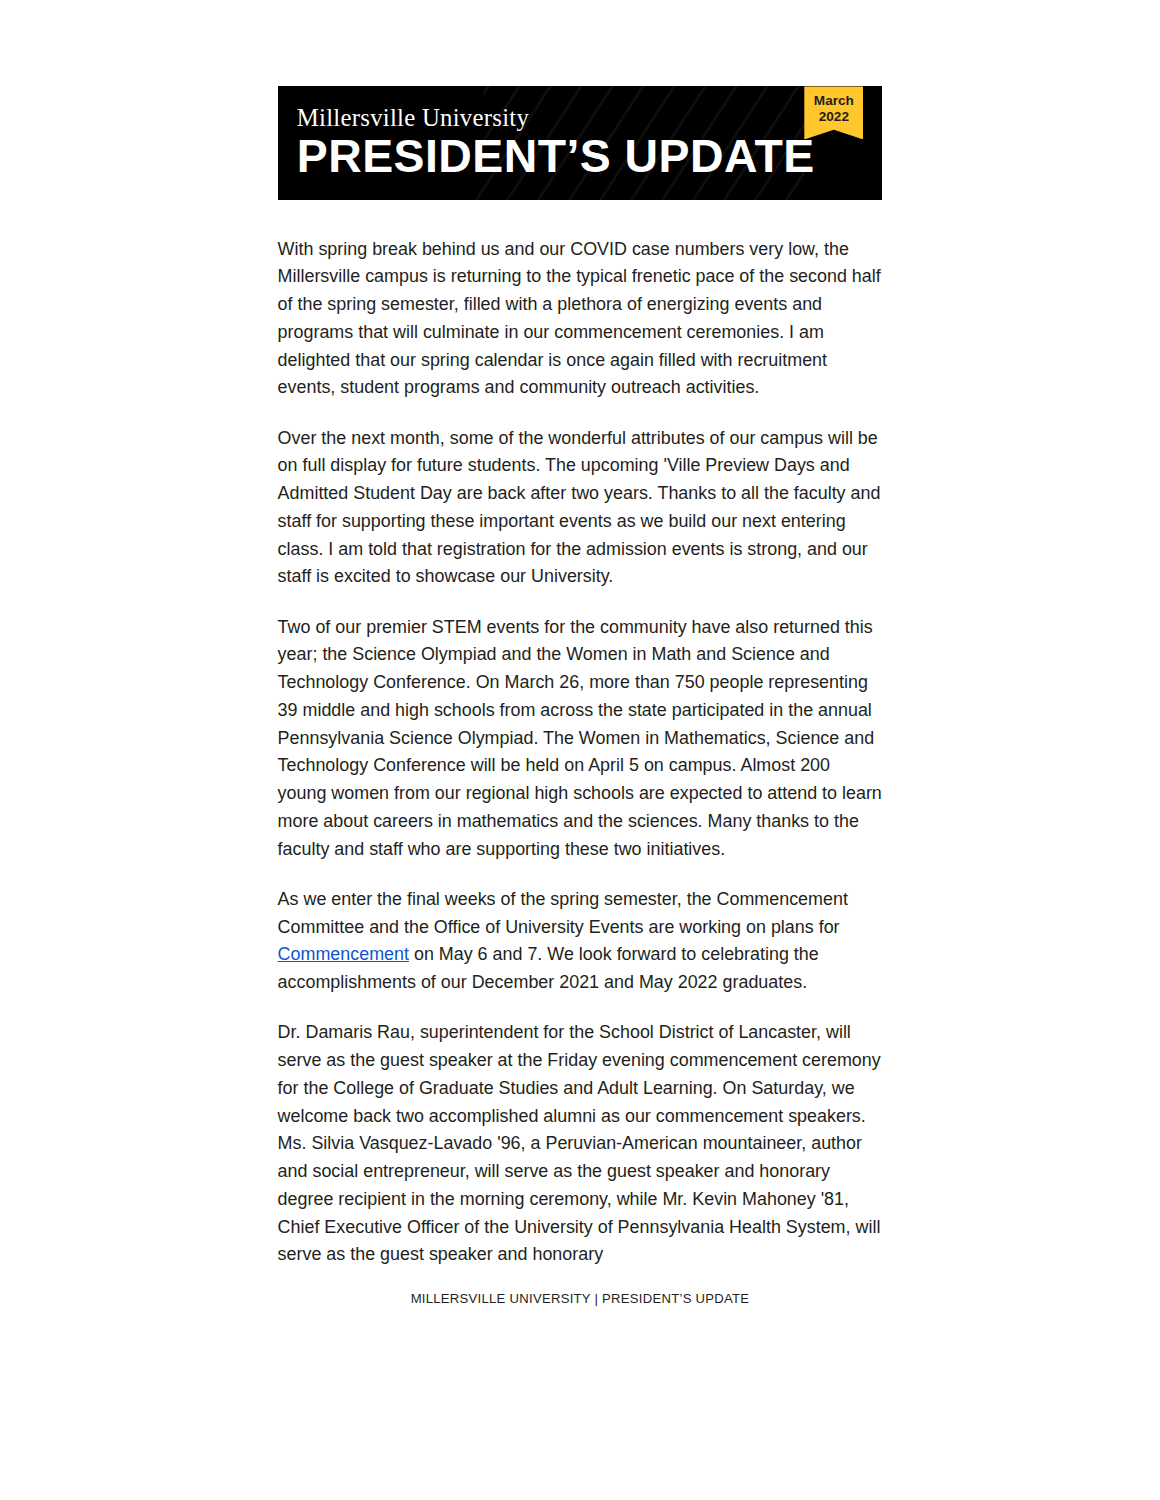March
2022
Millersville University
PRESIDENT’S UPDATE
With spring break behind us and our COVID case numbers very low, the Millersville campus is returning to the typical frenetic pace of the second half of the spring semester, filled with a plethora of energizing events and programs that will culminate in our commencement ceremonies. I am delighted that our spring calendar is once again filled with recruitment events, student programs and community outreach activities.
Over the next month, some of the wonderful attributes of our campus will be on full display for future students. The upcoming 'Ville Preview Days and Admitted Student Day are back after two years. Thanks to all the faculty and staff for supporting these important events as we build our next entering class. I am told that registration for the admission events is strong, and our staff is excited to showcase our University.
Two of our premier STEM events for the community have also returned this year; the Science Olympiad and the Women in Math and Science and Technology Conference. On March 26, more than 750 people representing 39 middle and high schools from across the state participated in the annual Pennsylvania Science Olympiad. The Women in Mathematics, Science and Technology Conference will be held on April 5 on campus. Almost 200 young women from our regional high schools are expected to attend to learn more about careers in mathematics and the sciences. Many thanks to the faculty and staff who are supporting these two initiatives.
As we enter the final weeks of the spring semester, the Commencement Committee and the Office of University Events are working on plans for Commencement on May 6 and 7. We look forward to celebrating the accomplishments of our December 2021 and May 2022 graduates.
Dr. Damaris Rau, superintendent for the School District of Lancaster, will serve as the guest speaker at the Friday evening commencement ceremony for the College of Graduate Studies and Adult Learning. On Saturday, we welcome back two accomplished alumni as our commencement speakers. Ms. Silvia Vasquez-Lavado '96, a Peruvian-American mountaineer, author and social entrepreneur, will serve as the guest speaker and honorary degree recipient in the morning ceremony, while Mr. Kevin Mahoney '81, Chief Executive Officer of the University of Pennsylvania Health System, will serve as the guest speaker and honorary
MILLERSVILLE UNIVERSITY | PRESIDENT’S UPDATE